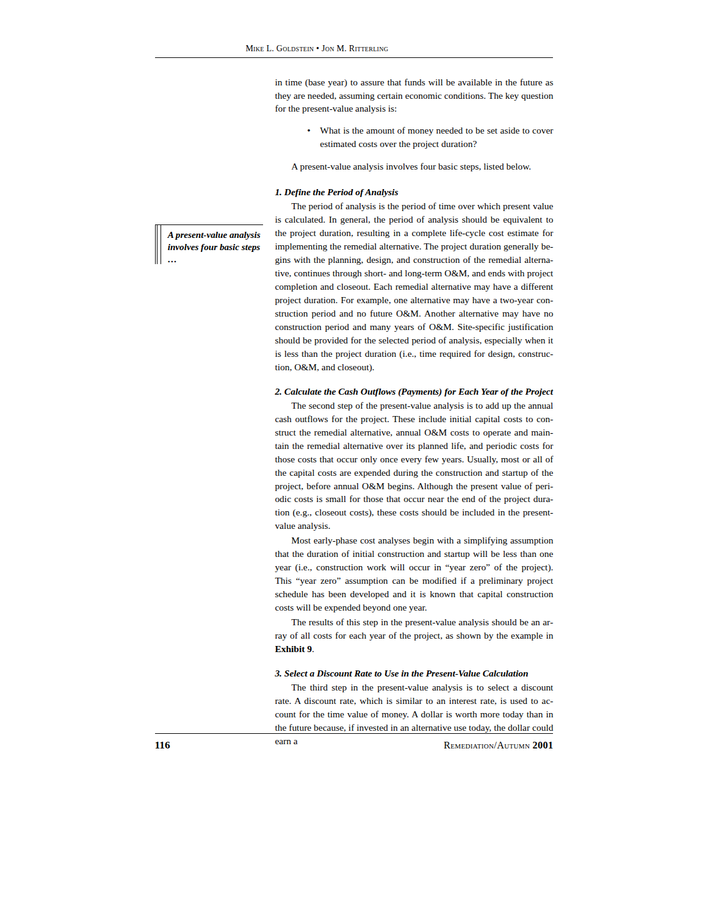Mike L. Goldstein • Jon M. Ritterling
A present-value analysis involves four basic steps …
in time (base year) to assure that funds will be available in the future as they are needed, assuming certain economic conditions. The key question for the present-value analysis is:
What is the amount of money needed to be set aside to cover estimated costs over the project duration?
A present-value analysis involves four basic steps, listed below.
1. Define the Period of Analysis
The period of analysis is the period of time over which present value is calculated. In general, the period of analysis should be equivalent to the project duration, resulting in a complete life-cycle cost estimate for implementing the remedial alternative. The project duration generally begins with the planning, design, and construction of the remedial alternative, continues through short- and long-term O&M, and ends with project completion and closeout. Each remedial alternative may have a different project duration. For example, one alternative may have a two-year construction period and no future O&M. Another alternative may have no construction period and many years of O&M. Site-specific justification should be provided for the selected period of analysis, especially when it is less than the project duration (i.e., time required for design, construction, O&M, and closeout).
2. Calculate the Cash Outflows (Payments) for Each Year of the Project
The second step of the present-value analysis is to add up the annual cash outflows for the project. These include initial capital costs to construct the remedial alternative, annual O&M costs to operate and maintain the remedial alternative over its planned life, and periodic costs for those costs that occur only once every few years. Usually, most or all of the capital costs are expended during the construction and startup of the project, before annual O&M begins. Although the present value of periodic costs is small for those that occur near the end of the project duration (e.g., closeout costs), these costs should be included in the present-value analysis.
Most early-phase cost analyses begin with a simplifying assumption that the duration of initial construction and startup will be less than one year (i.e., construction work will occur in “year zero” of the project). This “year zero” assumption can be modified if a preliminary project schedule has been developed and it is known that capital construction costs will be expended beyond one year.
The results of this step in the present-value analysis should be an array of all costs for each year of the project, as shown by the example in Exhibit 9.
3. Select a Discount Rate to Use in the Present-Value Calculation
The third step in the present-value analysis is to select a discount rate. A discount rate, which is similar to an interest rate, is used to account for the time value of money. A dollar is worth more today than in the future because, if invested in an alternative use today, the dollar could earn a
116 Remediation/Autumn 2001